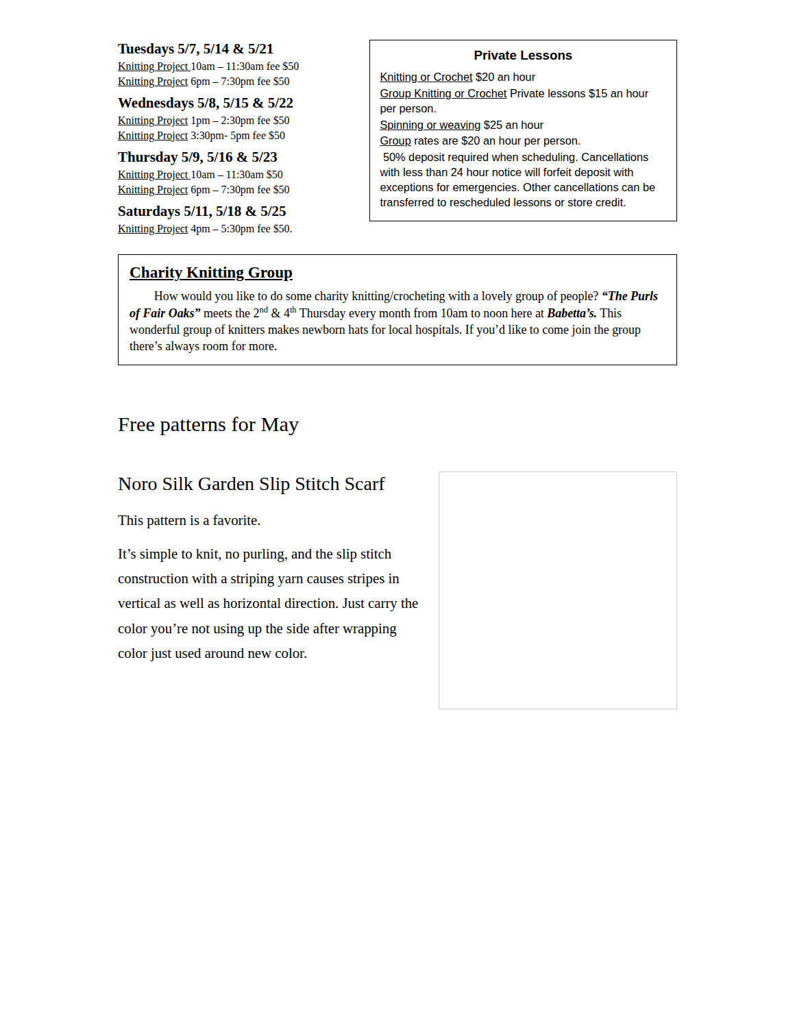Tuesdays 5/7, 5/14 & 5/21
Knitting Project 10am – 11:30am fee $50
Knitting Project 6pm – 7:30pm fee $50
Wednesdays 5/8, 5/15 & 5/22
Knitting Project 1pm – 2:30pm fee $50
Knitting Project 3:30pm- 5pm fee $50
Thursday 5/9, 5/16 & 5/23
Knitting Project 10am – 11:30am $50
Knitting Project 6pm – 7:30pm fee $50
Saturdays 5/11, 5/18 & 5/25
Knitting Project 4pm – 5:30pm fee $50.
Private Lessons
Knitting or Crochet $20 an hour
Group Knitting or Crochet Private lessons $15 an hour per person.
Spinning or weaving $25 an hour
Group rates are $20 an hour per person.
50% deposit required when scheduling. Cancellations with less than 24 hour notice will forfeit deposit with exceptions for emergencies. Other cancellations can be transferred to rescheduled lessons or store credit.
Charity Knitting Group
How would you like to do some charity knitting/crocheting with a lovely group of people? “The Purls of Fair Oaks” meets the 2nd & 4th Thursday every month from 10am to noon here at Babetta’s. This wonderful group of knitters makes newborn hats for local hospitals. If you’d like to come join the group there’s always room for more.
Free patterns for May
Noro Silk Garden Slip Stitch Scarf
This pattern is a favorite.
It’s simple to knit, no purling, and the slip stitch construction with a striping yarn causes stripes in vertical as well as horizontal direction. Just carry the color you’re not using up the side after wrapping color just used around new color.